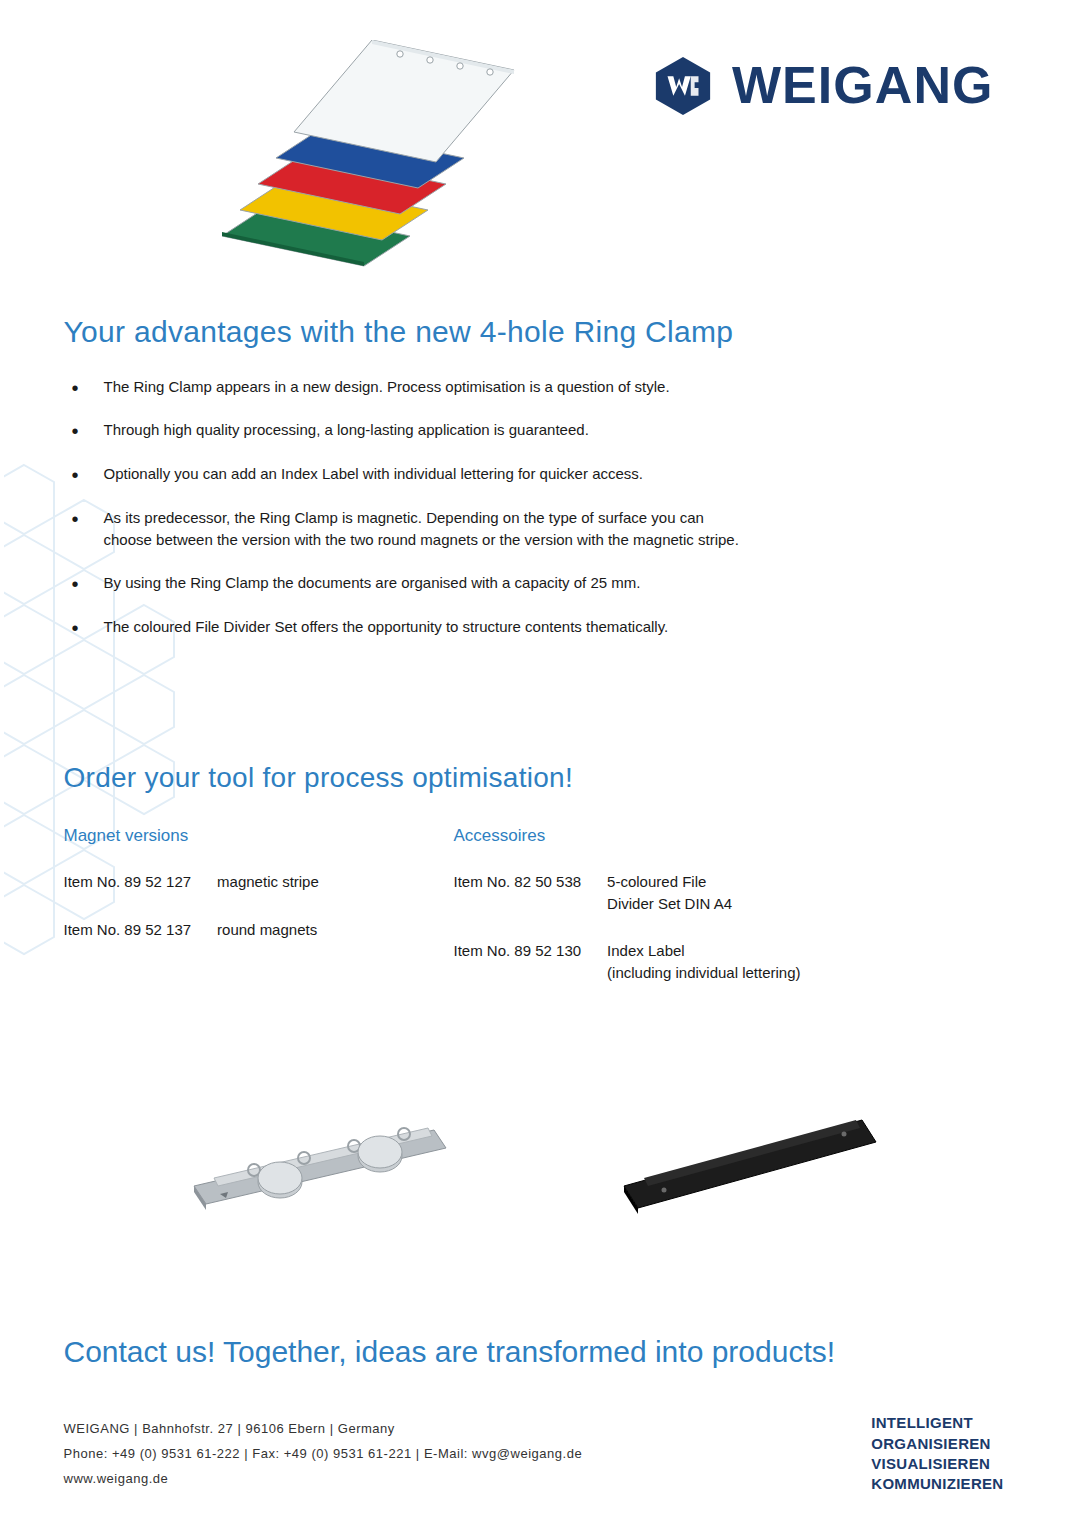WEIGANG
Your advantages with the new 4-hole Ring Clamp
The Ring Clamp appears in a new design. Process optimisation is a question of style.
Through high quality processing, a long-lasting application is guaranteed.
Optionally you can add an Index Label with individual lettering for quicker access.
As its predecessor, the Ring Clamp is magnetic. Depending on the type of surface you can
choose between the version with the two round magnets or the version with the magnetic stripe.
By using the Ring Clamp the documents are organised with a capacity of 25 mm.
The coloured File Divider Set offers the opportunity to structure contents thematically.
Order your tool for process optimisation!
Magnet versions
| Item No. 89 52 127 | magnetic stripe |
| Item No. 89 52 137 | round magnets |
Accessoires
| Item No. 82 50 538 | 5-coloured File Divider Set DIN A4 |
| Item No. 89 52 130 | Index Label (including individual lettering) |
Contact us! Together, ideas are transformed into products!
WEIGANG | Bahnhofstr. 27 | 96106 Ebern | Germany
Phone: +49 (0) 9531 61-222 | Fax: +49 (0) 9531 61-221 | E-Mail: wvg@weigang.de
www.weigang.de
INTELLIGENT
ORGANISIEREN
VISUALISIEREN
KOMMUNIZIEREN